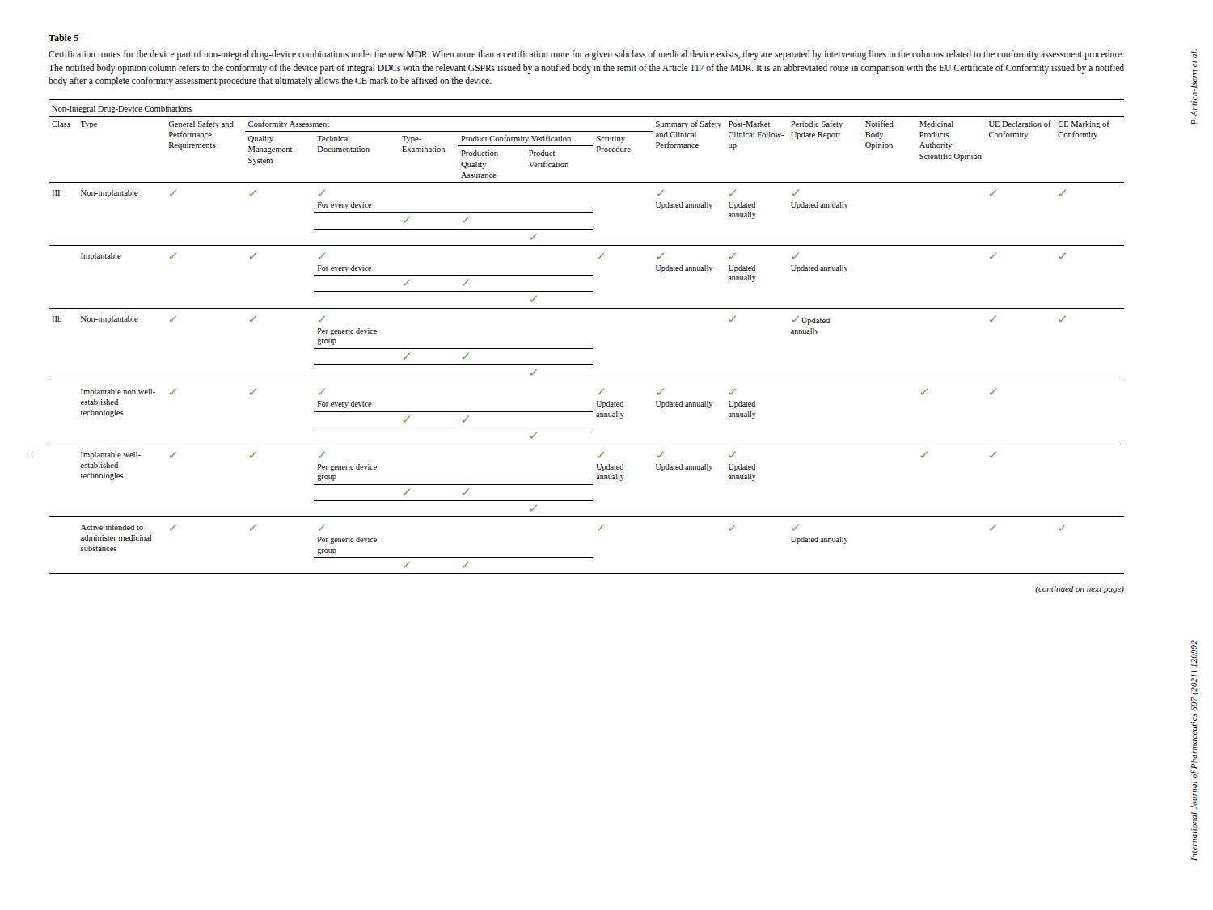P. Antich-Isern et al.
International Journal of Pharmaceutics 607 (2021) 120992
11
Table 5
Certification routes for the device part of non-integral drug-device combinations under the new MDR. When more than a certification route for a given subclass of medical device exists, they are separated by intervening lines in the columns related to the conformity assessment procedure. The notified body opinion column refers to the conformity of the device part of integral DDCs with the relevant GSPRs issued by a notified body in the remit of the Article 117 of the MDR. It is an abbreviated route in comparison with the EU Certificate of Conformity issued by a notified body after a complete conformity assessment procedure that ultimately allows the CE mark to be affixed on the device.
| Non-Integral Drug-Device Combinations |
| --- |
| Class | Type | General Safety and Performance Requirements | Conformity Assessment | Summary of Safety and Clinical Performance | Post-Market Clinical Follow-up | Periodic Safety Update Report | Notified Body Opinion | Medicinal Products Authority Scientific Opinion | UE Declaration of Conformity | CE Marking of Conformity |
| Quality Management System | Technical Documentation | Type-Examination | Product Conformity Verification | Scrutiny Procedure |
| Production Quality Assurance | Product Verification |
| III | Non-implantable | ✓ | ✓ | ✓ For every device | | | | | ✓ Updated annually | ✓ Updated annually | ✓ Updated annually | | | ✓ | ✓ |
| | ✓ | ✓ | |
| | | | ✓ |
| | Implantable | ✓ | ✓ | ✓ For every device | | | | ✓ | ✓ Updated annually | ✓ Updated annually | ✓ Updated annually | | | ✓ | ✓ |
| | ✓ | ✓ | |
| | | | ✓ |
| IIb | Non-implantable | ✓ | ✓ | ✓ Per generic device group | | | | | | ✓ | ✓ Updated annually | | | ✓ | ✓ |
| | ✓ | ✓ | |
| | | | ✓ |
| | Implantable non well-established technologies | ✓ | ✓ | ✓ For every device | | | | ✓ Updated annually | ✓ Updated annually | ✓ Updated annually | | | ✓ | ✓ | |
| | ✓ | ✓ | |
| | | | ✓ |
| | Implantable well-established technologies | ✓ | ✓ | ✓ Per generic device group | | | | ✓ Updated annually | ✓ Updated annually | ✓ Updated annually | | | ✓ | ✓ |
| | ✓ | ✓ | |
| | | | ✓ |
| | Active intended to administer medicinal substances | ✓ | ✓ | ✓ Per generic device group | | | | ✓ | | ✓ | ✓ Updated annually | | | ✓ | ✓ |
| | ✓ | ✓ | |
(continued on next page)